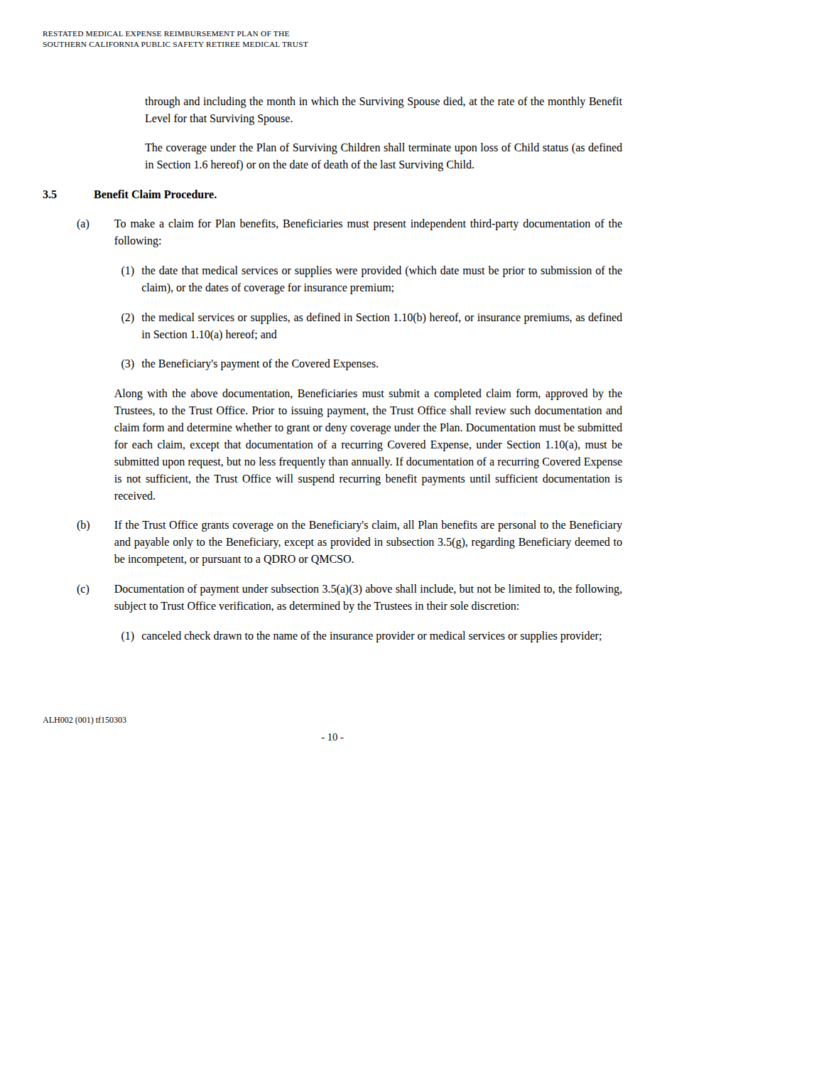RESTATED MEDICAL EXPENSE REIMBURSEMENT PLAN OF THE
SOUTHERN CALIFORNIA PUBLIC SAFETY RETIREE MEDICAL TRUST
through and including the month in which the Surviving Spouse died, at the rate of the monthly Benefit Level for that Surviving Spouse.
The coverage under the Plan of Surviving Children shall terminate upon loss of Child status (as defined in Section 1.6 hereof) or on the date of death of the last Surviving Child.
3.5 Benefit Claim Procedure.
(a)
To make a claim for Plan benefits, Beneficiaries must present independent third-party documentation of the following:
(1) the date that medical services or supplies were provided (which date must be prior to submission of the claim), or the dates of coverage for insurance premium;
(2) the medical services or supplies, as defined in Section 1.10(b) hereof, or insurance premiums, as defined in Section 1.10(a) hereof; and
(3) the Beneficiary's payment of the Covered Expenses.
Along with the above documentation, Beneficiaries must submit a completed claim form, approved by the Trustees, to the Trust Office. Prior to issuing payment, the Trust Office shall review such documentation and claim form and determine whether to grant or deny coverage under the Plan. Documentation must be submitted for each claim, except that documentation of a recurring Covered Expense, under Section 1.10(a), must be submitted upon request, but no less frequently than annually. If documentation of a recurring Covered Expense is not sufficient, the Trust Office will suspend recurring benefit payments until sufficient documentation is received.
(b)
If the Trust Office grants coverage on the Beneficiary's claim, all Plan benefits are personal to the Beneficiary and payable only to the Beneficiary, except as provided in subsection 3.5(g), regarding Beneficiary deemed to be incompetent, or pursuant to a QDRO or QMCSO.
(c)
Documentation of payment under subsection 3.5(a)(3) above shall include, but not be limited to, the following, subject to Trust Office verification, as determined by the Trustees in their sole discretion:
(1) canceled check drawn to the name of the insurance provider or medical services or supplies provider;
ALH002 (001) tf150303
- 10 -